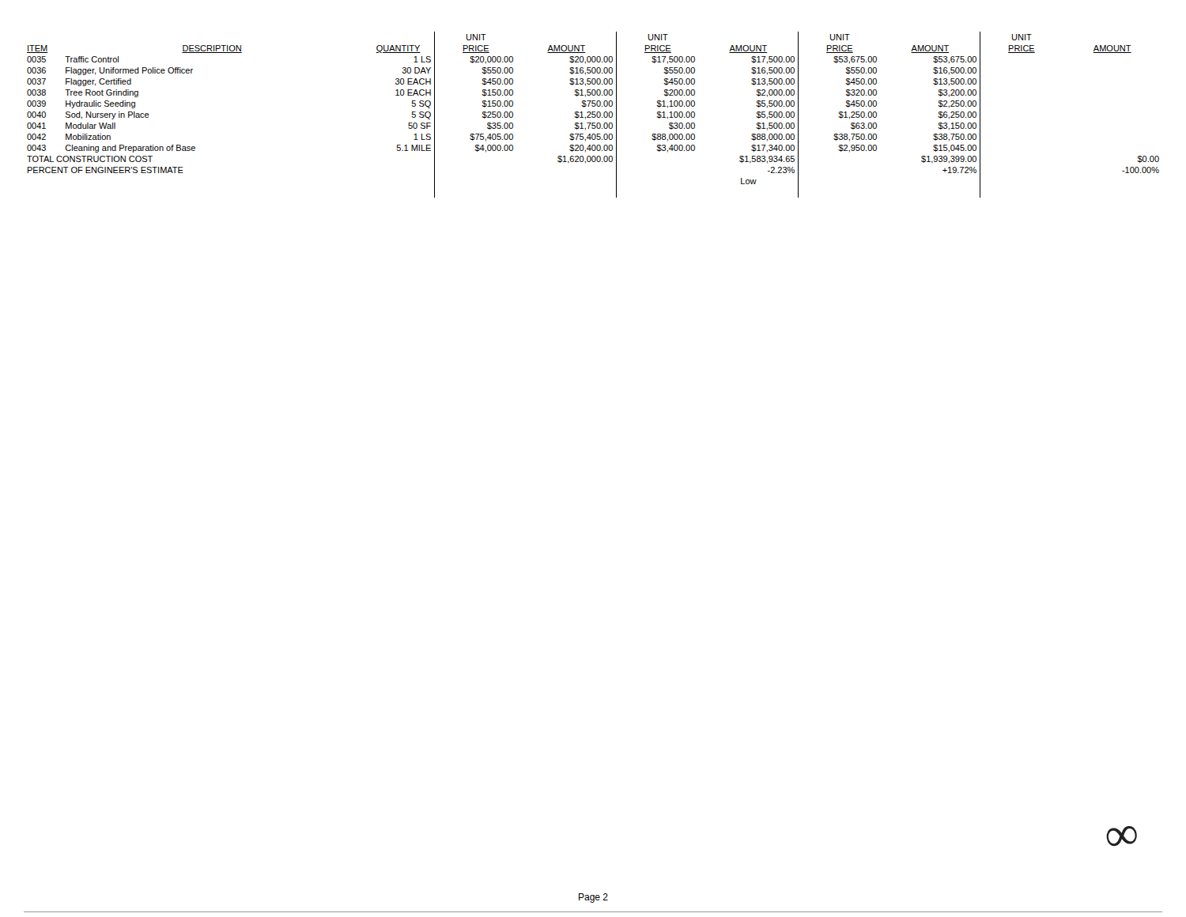| | | | UNIT | | UNIT | | UNIT | | UNIT | |
| --- | --- | --- | --- | --- | --- | --- | --- | --- | --- | --- |
| ITEM | DESCRIPTION | QUANTITY | PRICE | AMOUNT | PRICE | AMOUNT | PRICE | AMOUNT | PRICE | AMOUNT |
| 0035 | Traffic Control | 1 LS | $20,000.00 | $20,000.00 | $17,500.00 | $17,500.00 | $53,675.00 | $53,675.00 | | |
| 0036 | Flagger, Uniformed Police Officer | 30 DAY | $550.00 | $16,500.00 | $550.00 | $16,500.00 | $550.00 | $16,500.00 | | |
| 0037 | Flagger, Certified | 30 EACH | $450.00 | $13,500.00 | $450.00 | $13,500.00 | $450.00 | $13,500.00 | | |
| 0038 | Tree Root Grinding | 10 EACH | $150.00 | $1,500.00 | $200.00 | $2,000.00 | $320.00 | $3,200.00 | | |
| 0039 | Hydraulic Seeding | 5 SQ | $150.00 | $750.00 | $1,100.00 | $5,500.00 | $450.00 | $2,250.00 | | |
| 0040 | Sod, Nursery in Place | 5 SQ | $250.00 | $1,250.00 | $1,100.00 | $5,500.00 | $1,250.00 | $6,250.00 | | |
| 0041 | Modular Wall | 50 SF | $35.00 | $1,750.00 | $30.00 | $1,500.00 | $63.00 | $3,150.00 | | |
| 0042 | Mobilization | 1 LS | $75,405.00 | $75,405.00 | $88,000.00 | $88,000.00 | $38,750.00 | $38,750.00 | | |
| 0043 | Cleaning and Preparation of Base | 5.1 MILE | $4,000.00 | $20,400.00 | $3,400.00 | $17,340.00 | $2,950.00 | $15,045.00 | | |
| TOTAL CONSTRUCTION COST | | | $1,620,000.00 | | $1,583,934.65 | | $1,939,399.00 | | $0.00 |
| PERCENT OF ENGINEER'S ESTIMATE | | | | | -2.23% | | +19.72% | | -100.00% |
| | | | | | Low | | | | |
∞
Page 2